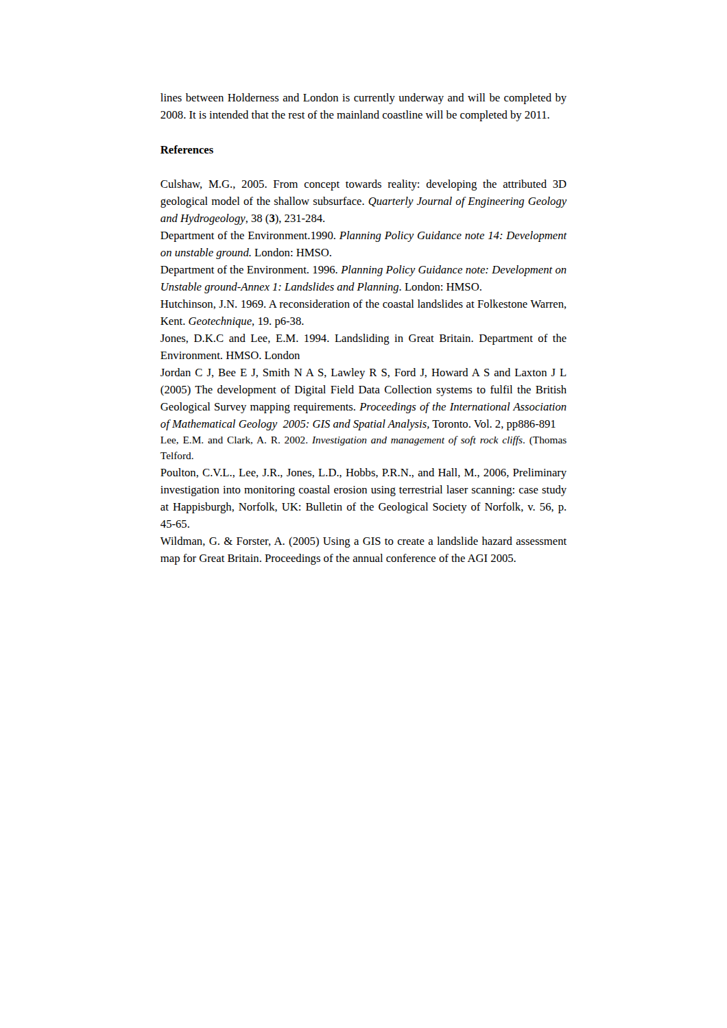lines between Holderness and London is currently underway and will be completed by 2008. It is intended that the rest of the mainland coastline will be completed by 2011.
References
Culshaw, M.G., 2005. From concept towards reality: developing the attributed 3D geological model of the shallow subsurface. Quarterly Journal of Engineering Geology and Hydrogeology, 38 (3), 231-284.
Department of the Environment.1990. Planning Policy Guidance note 14: Development on unstable ground. London: HMSO.
Department of the Environment. 1996. Planning Policy Guidance note: Development on Unstable ground-Annex 1: Landslides and Planning. London: HMSO.
Hutchinson, J.N. 1969. A reconsideration of the coastal landslides at Folkestone Warren, Kent. Geotechnique, 19. p6-38.
Jones, D.K.C and Lee, E.M. 1994. Landsliding in Great Britain. Department of the Environment. HMSO. London
Jordan C J, Bee E J, Smith N A S, Lawley R S, Ford J, Howard A S and Laxton J L (2005) The development of Digital Field Data Collection systems to fulfil the British Geological Survey mapping requirements. Proceedings of the International Association of Mathematical Geology 2005: GIS and Spatial Analysis, Toronto. Vol. 2, pp886-891
Lee, E.M. and Clark, A. R. 2002. Investigation and management of soft rock cliffs. (Thomas Telford.
Poulton, C.V.L., Lee, J.R., Jones, L.D., Hobbs, P.R.N., and Hall, M., 2006, Preliminary investigation into monitoring coastal erosion using terrestrial laser scanning: case study at Happisburgh, Norfolk, UK: Bulletin of the Geological Society of Norfolk, v. 56, p. 45-65.
Wildman, G. & Forster, A. (2005) Using a GIS to create a landslide hazard assessment map for Great Britain. Proceedings of the annual conference of the AGI 2005.